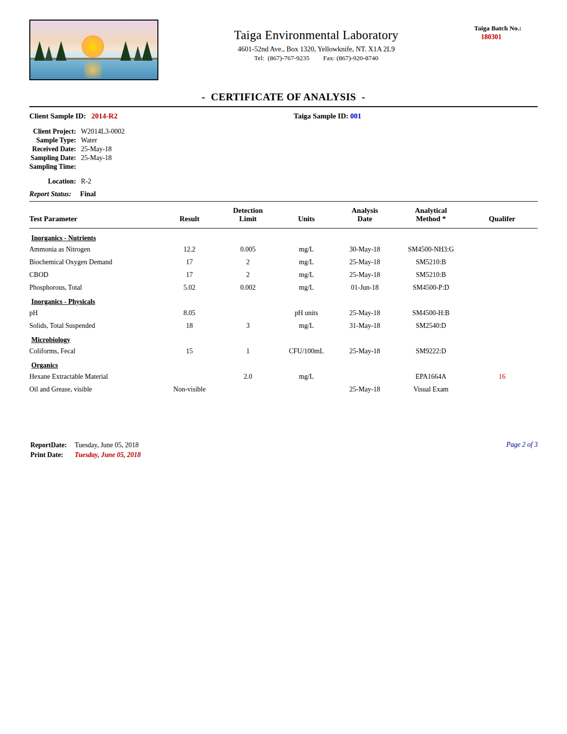Taiga Environmental Laboratory
4601-52nd Ave., Box 1320, Yellowknife, NT. X1A 2L9
Tel: (867)-767-9235 Fax: (867)-920-8740
Taiga Batch No.:
180301
- CERTIFICATE OF ANALYSIS -
Client Sample ID: 2014-R2
Taiga Sample ID: 001
| Client Project: | W2014L3-0002 |
| Sample Type: | Water |
| Received Date: | 25-May-18 |
| Sampling Date: | 25-May-18 |
| Sampling Time: | |
| Location: | R-2 |
Report Status: Final
| Test Parameter | Result | Detection Limit | Units | Analysis Date | Analytical Method * | Qualifer |
| --- | --- | --- | --- | --- | --- | --- |
| Inorganics - Nutrients |
| Ammonia as Nitrogen | 12.2 | 0.005 | mg/L | 30-May-18 | SM4500-NH3:G | |
| Biochemical Oxygen Demand | 17 | 2 | mg/L | 25-May-18 | SM5210:B | |
| CBOD | 17 | 2 | mg/L | 25-May-18 | SM5210:B | |
| Phosphorous, Total | 5.02 | 0.002 | mg/L | 01-Jun-18 | SM4500-P:D | |
| Inorganics - Physicals |
| pH | 8.05 | | pH units | 25-May-18 | SM4500-H:B | |
| Solids, Total Suspended | 18 | 3 | mg/L | 31-May-18 | SM2540:D | |
| Microbiology |
| Coliforms, Fecal | 15 | 1 | CFU/100mL | 25-May-18 | SM9222:D | |
| Organics |
| Hexane Extractable Material | | 2.0 | mg/L | | EPA1664A | 16 |
| Oil and Grease, visible | Non-visible | | | 25-May-18 | Visual Exam | |
| ReportDate: | Tuesday, June 05, 2018 |
| Print Date: | Tuesday, June 05, 2018 |
Page 2 of 3